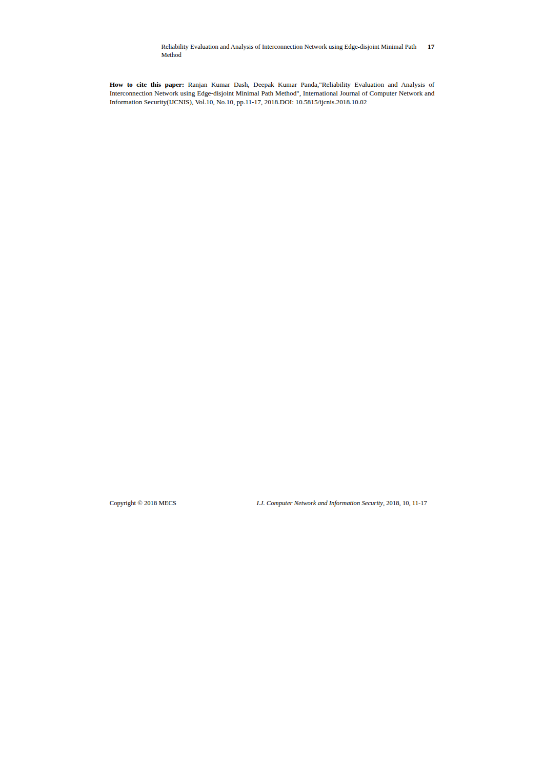Reliability Evaluation and Analysis of Interconnection Network using Edge-disjoint Minimal Path Method 17
How to cite this paper: Ranjan Kumar Dash, Deepak Kumar Panda,"Reliability Evaluation and Analysis of Interconnection Network using Edge-disjoint Minimal Path Method", International Journal of Computer Network and Information Security(IJCNIS), Vol.10, No.10, pp.11-17, 2018.DOI: 10.5815/ijcnis.2018.10.02
Copyright © 2018 MECS I.J. Computer Network and Information Security, 2018, 10, 11-17